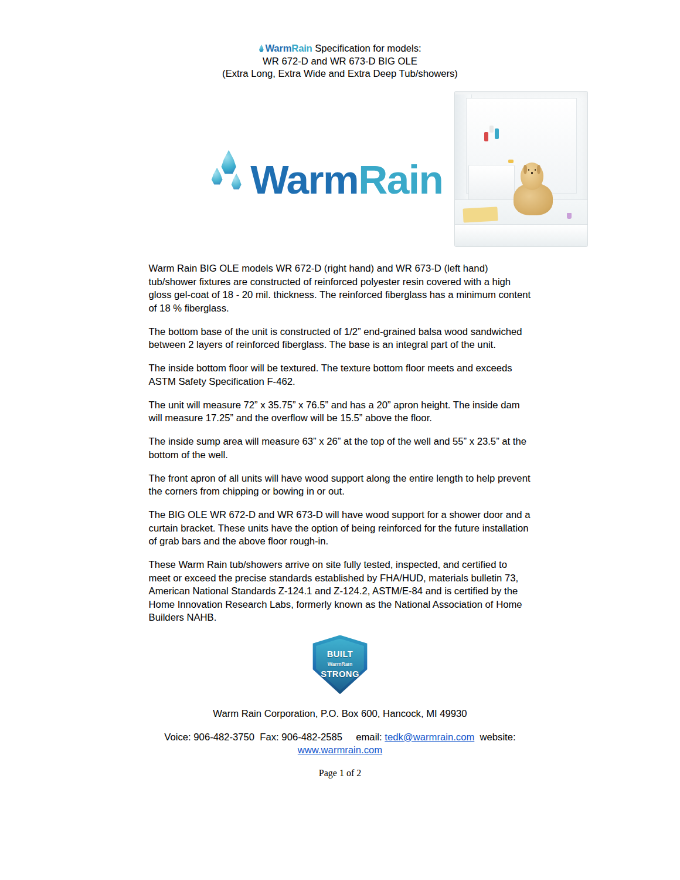Warm Rain Specification for models:
WR 672-D and WR 673-D BIG OLE
(Extra Long, Extra Wide and Extra Deep Tub/showers)
Warm Rain
Warm Rain BIG OLE models WR 672-D (right hand) and WR 673-D (left hand) tub/shower fixtures are constructed of reinforced polyester resin covered with a high gloss gel-coat of 18 - 20 mil. thickness. The reinforced fiberglass has a minimum content of 18 % fiberglass.
The bottom base of the unit is constructed of 1/2” end-grained balsa wood sandwiched between 2 layers of reinforced fiberglass. The base is an integral part of the unit.
The inside bottom floor will be textured. The texture bottom floor meets and exceeds ASTM Safety Specification F-462.
The unit will measure 72” x 35.75” x 76.5” and has a 20” apron height. The inside dam will measure 17.25” and the overflow will be 15.5” above the floor.
The inside sump area will measure 63” x 26” at the top of the well and 55” x 23.5” at the bottom of the well.
The front apron of all units will have wood support along the entire length to help prevent the corners from chipping or bowing in or out.
The BIG OLE WR 672-D and WR 673-D will have wood support for a shower door and a curtain bracket. These units have the option of being reinforced for the future installation of grab bars and the above floor rough-in.
These Warm Rain tub/showers arrive on site fully tested, inspected, and certified to meet or exceed the precise standards established by FHA/HUD, materials bulletin 73, American National Standards Z-124.1 and Z-124.2, ASTM/E-84 and is certified by the Home Innovation Research Labs, formerly known as the National Association of Home Builders NAHB.
BUILT WarmRain STRONG
Warm Rain Corporation, P.O. Box 600, Hancock, MI 49930
Voice: 906-482-3750 Fax: 906-482-2585 email: tedk@warmrain.com website: www.warmrain.com
Page 1 of 2